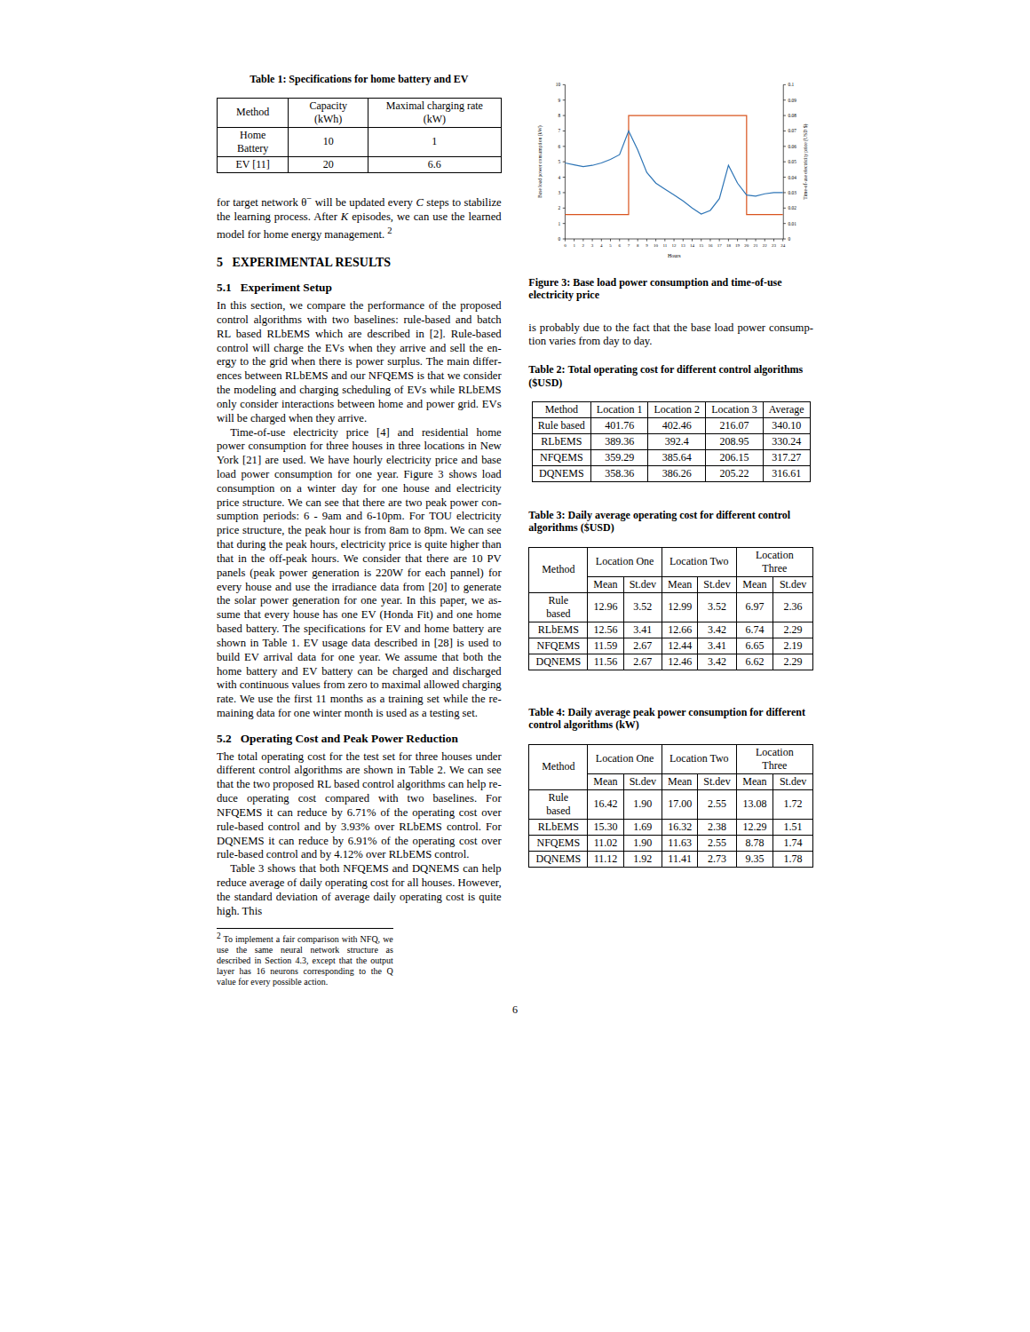Table 1: Specifications for home battery and EV
| Method | Capacity (kWh) | Maximal charging rate (kW) |
| --- | --- | --- |
| Home Battery | 10 | 1 |
| EV [11] | 20 | 6.6 |
for target network θ− will be updated every C steps to stabilize the learning process. After K episodes, we can use the learned model for home energy management. 2
5 EXPERIMENTAL RESULTS
5.1 Experiment Setup
In this section, we compare the performance of the proposed control algorithms with two baselines: rule-based and batch RL based RLbEMS which are described in [2]. Rule-based control will charge the EVs when they arrive and sell the energy to the grid when there is power surplus. The main differences between RLbEMS and our NFQEMS is that we consider the modeling and charging scheduling of EVs while RLbEMS only consider interactions between home and power grid. EVs will be charged when they arrive.
Time-of-use electricity price [4] and residential home power consumption for three houses in three locations in New York [21] are used. We have hourly electricity price and base load power consumption for one year. Figure 3 shows load consumption on a winter day for one house and electricity price structure. We can see that there are two peak power consumption periods: 6 - 9am and 6-10pm. For TOU electricity price structure, the peak hour is from 8am to 8pm. We can see that during the peak hours, electricity price is quite higher than that in the off-peak hours. We consider that there are 10 PV panels (peak power generation is 220W for each pannel) for every house and use the irradiance data from [20] to generate the solar power generation for one year. In this paper, we assume that every house has one EV (Honda Fit) and one home based battery. The specifications for EV and home battery are shown in Table 1. EV usage data described in [28] is used to build EV arrival data for one year. We assume that both the home battery and EV battery can be charged and discharged with continuous values from zero to maximal allowed charging rate. We use the first 11 months as a training set while the remaining data for one winter month is used as a testing set.
5.2 Operating Cost and Peak Power Reduction
The total operating cost for the test set for three houses under different control algorithms are shown in Table 2. We can see that the two proposed RL based control algorithms can help reduce operating cost compared with two baselines. For NFQEMS it can reduce by 6.71% of the operating cost over rule-based control and by 3.93% over RLbEMS control. For DQNEMS it can reduce by 6.91% of the operating cost over rule-based control and by 4.12% over RLbEMS control.
Table 3 shows that both NFQEMS and DQNEMS can help reduce average of daily operating cost for all houses. However, the standard deviation of average daily operating cost is quite high. This
2 To implement a fair comparison with NFQ, we use the same neural network structure as described in Section 4.3, except that the output layer has 16 neurons corresponding to the Q value for every possible action.
0 1 2 3 4 5 6 7 8 9 10 0 0.01 0.02 0.03 0.04 0.05 0.06 0.07 0.08 0.09 0.1 0 1 2 3 4 5 6 7 8 9 10 11 12 13 14 15 16 17 18 19 20 21 22 23 24 Hours Base load power consumption (kW) Time-of-use electricity price (USD $)
Figure 3: Base load power consumption and time-of-use electricity price
is probably due to the fact that the base load power consumption varies from day to day.
Table 2: Total operating cost for different control algorithms ($USD)
| Method | Location 1 | Location 2 | Location 3 | Average |
| --- | --- | --- | --- | --- |
| Rule based | 401.76 | 402.46 | 216.07 | 340.10 |
| RLbEMS | 389.36 | 392.4 | 208.95 | 330.24 |
| NFQEMS | 359.29 | 385.64 | 206.15 | 317.27 |
| DQNEMS | 358.36 | 386.26 | 205.22 | 316.61 |
Table 3: Daily average operating cost for different control algorithms ($USD)
| Method | Location One | Location Two | Location Three |
| --- | --- | --- | --- |
| Mean | St.dev | Mean | St.dev | Mean | St.dev |
| Rule based | 12.96 | 3.52 | 12.99 | 3.52 | 6.97 | 2.36 |
| RLbEMS | 12.56 | 3.41 | 12.66 | 3.42 | 6.74 | 2.29 |
| NFQEMS | 11.59 | 2.67 | 12.44 | 3.41 | 6.65 | 2.19 |
| DQNEMS | 11.56 | 2.67 | 12.46 | 3.42 | 6.62 | 2.29 |
Table 4: Daily average peak power consumption for different control algorithms (kW)
| Method | Location One | Location Two | Location Three |
| --- | --- | --- | --- |
| Mean | St.dev | Mean | St.dev | Mean | St.dev |
| Rule based | 16.42 | 1.90 | 17.00 | 2.55 | 13.08 | 1.72 |
| RLbEMS | 15.30 | 1.69 | 16.32 | 2.38 | 12.29 | 1.51 |
| NFQEMS | 11.02 | 1.90 | 11.63 | 2.55 | 8.78 | 1.74 |
| DQNEMS | 11.12 | 1.92 | 11.41 | 2.73 | 9.35 | 1.78 |
6